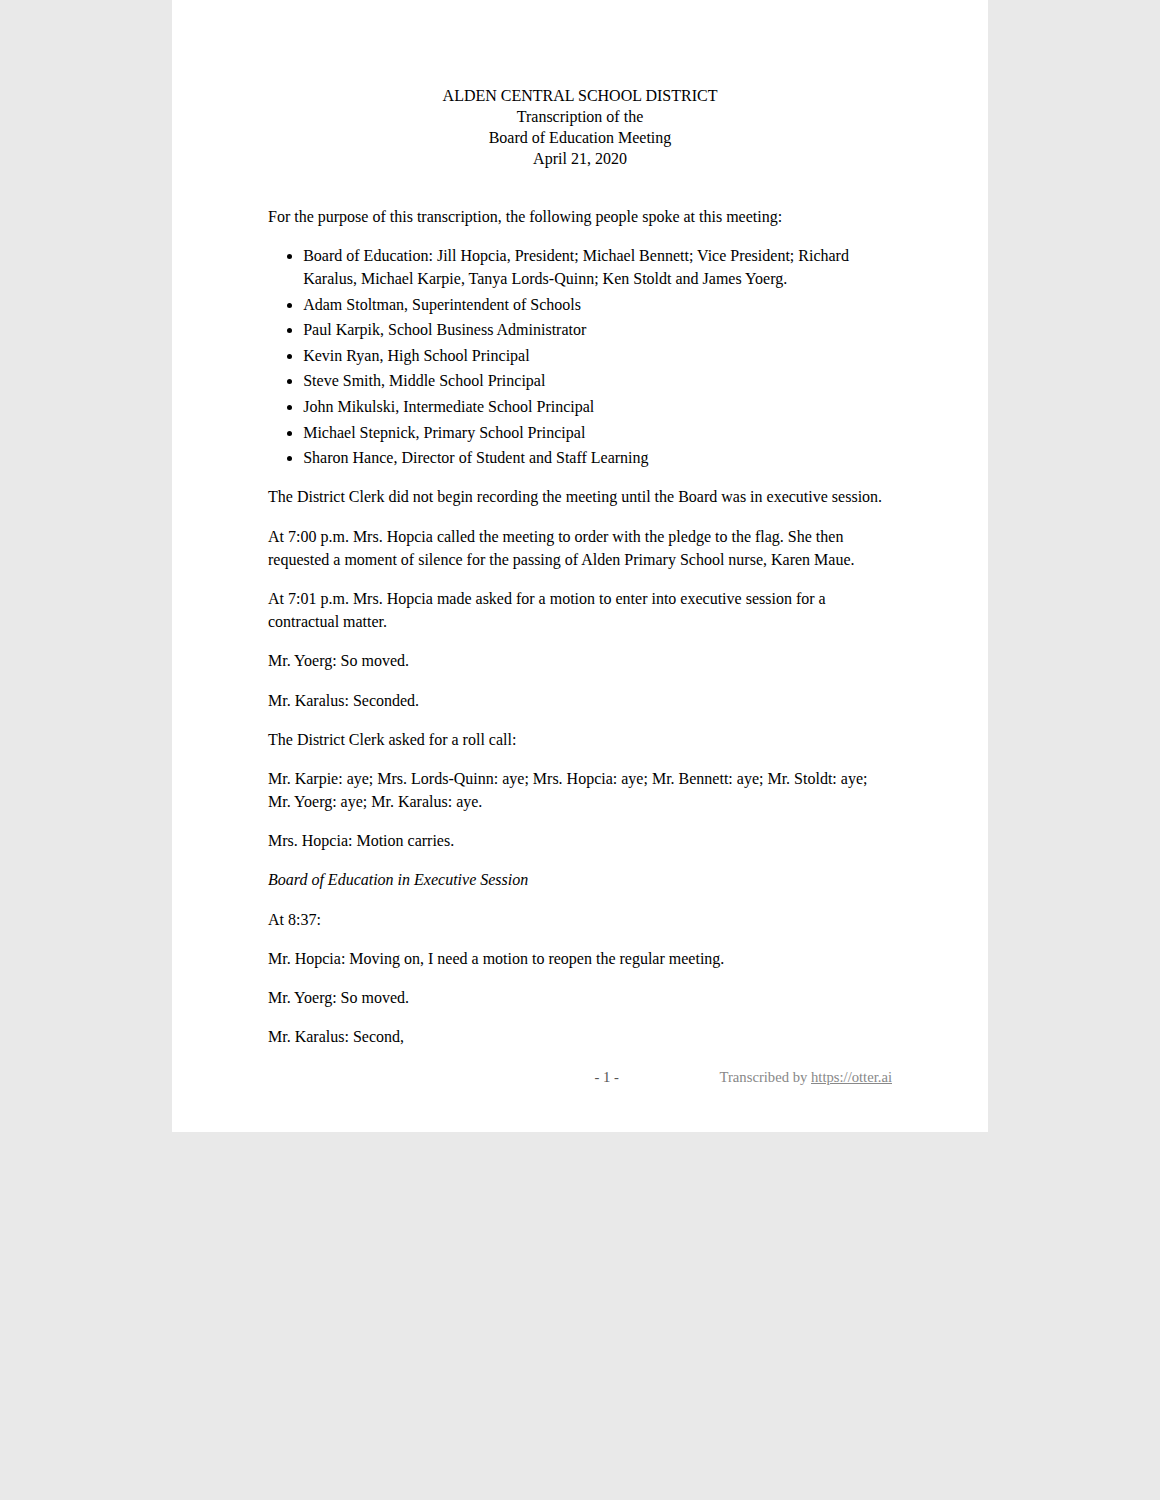ALDEN CENTRAL SCHOOL DISTRICT
Transcription of the
Board of Education Meeting
April 21, 2020
For the purpose of this transcription, the following people spoke at this meeting:
Board of Education: Jill Hopcia, President; Michael Bennett; Vice President; Richard Karalus, Michael Karpie, Tanya Lords-Quinn; Ken Stoldt and James Yoerg.
Adam Stoltman, Superintendent of Schools
Paul Karpik, School Business Administrator
Kevin Ryan, High School Principal
Steve Smith, Middle School Principal
John Mikulski, Intermediate School Principal
Michael Stepnick, Primary School Principal
Sharon Hance, Director of Student and Staff Learning
The District Clerk did not begin recording the meeting until the Board was in executive session.
At 7:00 p.m. Mrs. Hopcia called the meeting to order with the pledge to the flag. She then requested a moment of silence for the passing of Alden Primary School nurse, Karen Maue.
At 7:01 p.m. Mrs. Hopcia made asked for a motion to enter into executive session for a contractual matter.
Mr. Yoerg: So moved.
Mr. Karalus: Seconded.
The District Clerk asked for a roll call:
Mr. Karpie: aye; Mrs. Lords-Quinn: aye; Mrs. Hopcia: aye; Mr. Bennett: aye; Mr. Stoldt: aye; Mr. Yoerg: aye; Mr. Karalus: aye.
Mrs. Hopcia: Motion carries.
Board of Education in Executive Session
At 8:37:
Mr. Hopcia: Moving on, I need a motion to reopen the regular meeting.
Mr. Yoerg: So moved.
Mr. Karalus: Second,
- 1 - Transcribed by https://otter.ai